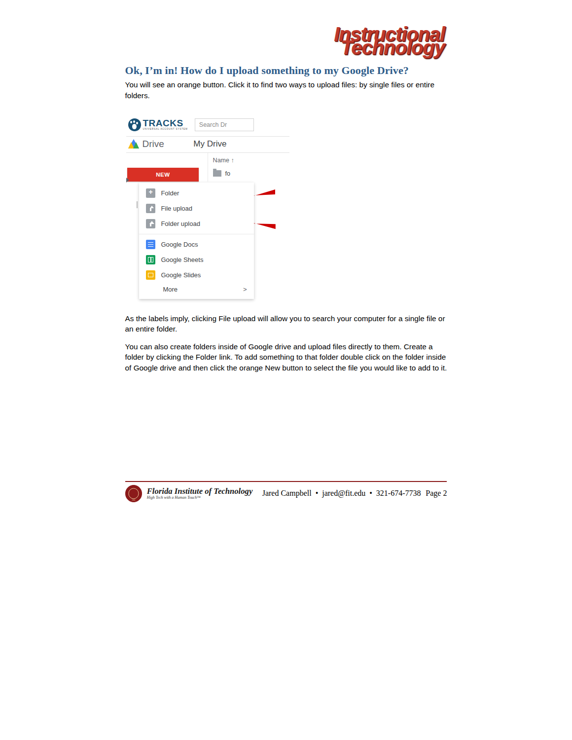Instructional Technology
Ok, I’m in! How do I upload something to my Google Drive?
You will see an orange button. Click it to find two ways to upload files: by single files or entire folders.
TRACKS UNIVERSAL ACCOUNT SYSTEM
Search Dr
Drive
My Drive
NEW
Name ↑
fo
Folder
File upload
Folder upload
Google Docs
Google Sheets
Google Slides
More>
As the labels imply, clicking File upload will allow you to search your computer for a single file or an entire folder.
You can also create folders inside of Google drive and upload files directly to them. Create a folder by clicking the Folder link. To add something to that folder double click on the folder inside of Google drive and then click the orange New button to select the file you would like to add to it.
Florida Institute of Technology High Tech with a Human Touch™
Jared Campbell • jared@fit.edu • 321-674-7738
Page 2